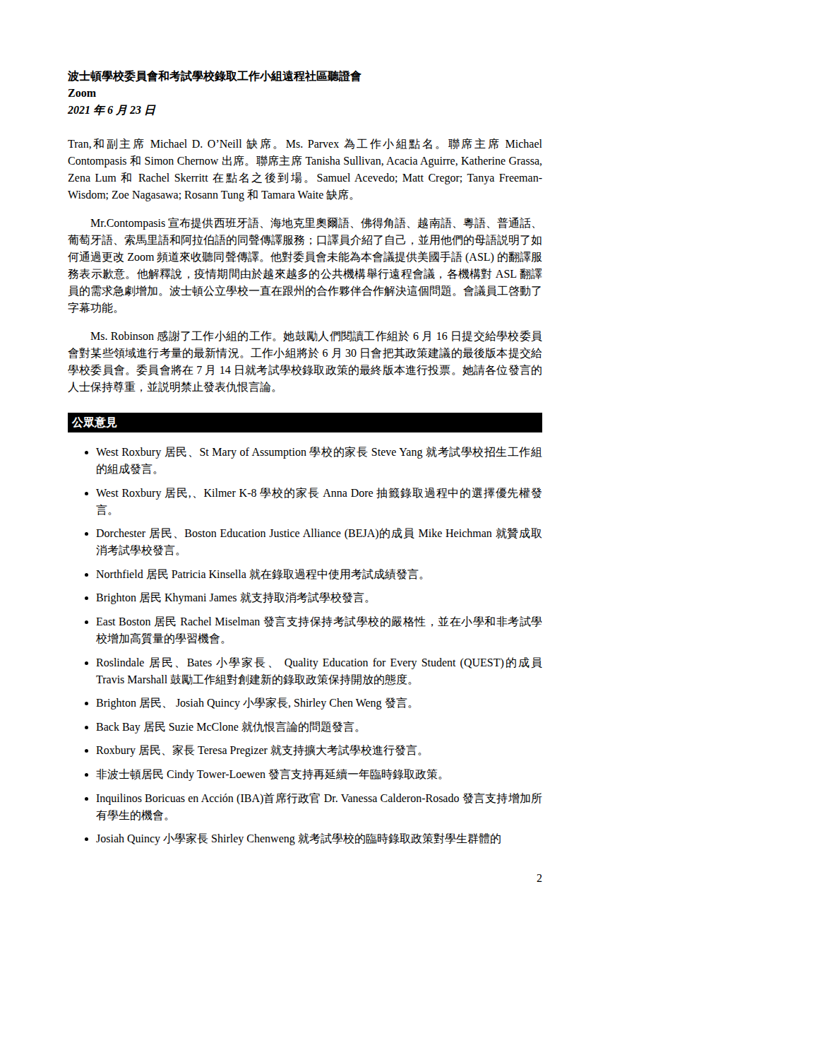波士頓學校委員會和考試學校錄取工作小組遠程社區聽證會
Zoom
2021 年 6 月 23 日
Tran,和副主席 Michael D. O’Neill 缺席。Ms. Parvex 為工作小組點名。聯席主席 Michael Contompasis 和 Simon Chernow 出席。聯席主席 Tanisha Sullivan, Acacia Aguirre, Katherine Grassa, Zena Lum 和 Rachel Skerritt 在點名之後到場。Samuel Acevedo; Matt Cregor; Tanya Freeman-Wisdom; Zoe Nagasawa; Rosann Tung 和 Tamara Waite 缺席。
Mr.Contompasis 宣布提供西班牙語、海地克里奧爾語、佛得角語、越南語、粵語、普通話、葡萄牙語、索馬里語和阿拉伯語的同聲傳譯服務；口譯員介紹了自己，並用他們的母語説明了如何通過更改 Zoom 頻道來收聽同聲傳譯。他對委員會未能為本會議提供美國手語 (ASL) 的翻譯服務表示歉意。他解釋說，疫情期間由於越來越多的公共機構舉行遠程會議，各機構對 ASL 翻譯員的需求急劇增加。波士頓公立學校一直在跟州的合作夥伴合作解決這個問題。會議員工啓動了字幕功能。
Ms. Robinson 感謝了工作小組的工作。她鼓勵人們閱讀工作組於 6 月 16 日提交給學校委員會對某些領域進行考量的最新情況。工作小組將於 6 月 30 日會把其政策建議的最後版本提交給學校委員會。委員會將在 7 月 14 日就考試學校錄取政策的最終版本進行投票。她請各位發言的人士保持尊重，並説明禁止發表仇恨言論。
公眾意見
West Roxbury 居民、St Mary of Assumption 學校的家長 Steve Yang 就考試學校招生工作組的組成發言。
West Roxbury 居民,、Kilmer K-8 學校的家長 Anna Dore 抽籤錄取過程中的選擇優先權發言。
Dorchester 居民、Boston Education Justice Alliance (BEJA)的成員 Mike Heichman 就贊成取消考試學校發言。
Northfield 居民 Patricia Kinsella 就在錄取過程中使用考試成績發言。
Brighton 居民 Khymani James 就支持取消考試學校發言。
East Boston 居民 Rachel Miselman 發言支持保持考試學校的嚴格性，並在小學和非考試學校增加高質量的學習機會。
Roslindale 居民、Bates 小學家長、 Quality Education for Every Student (QUEST)的成員 Travis Marshall 鼓勵工作組對創建新的錄取政策保持開放的態度。
Brighton 居民、 Josiah Quincy 小學家長, Shirley Chen Weng 發言。
Back Bay 居民 Suzie McClone 就仇恨言論的問題發言。
Roxbury 居民、家長 Teresa Pregizer 就支持擴大考試學校進行發言。
非波士頓居民 Cindy Tower-Loewen 發言支持再延續一年臨時錄取政策。
Inquilinos Boricuas en Acción (IBA)首席行政官 Dr. Vanessa Calderon-Rosado 發言支持增加所有學生的機會。
Josiah Quincy 小學家長 Shirley Chenweng 就考試學校的臨時錄取政策對學生群體的
2